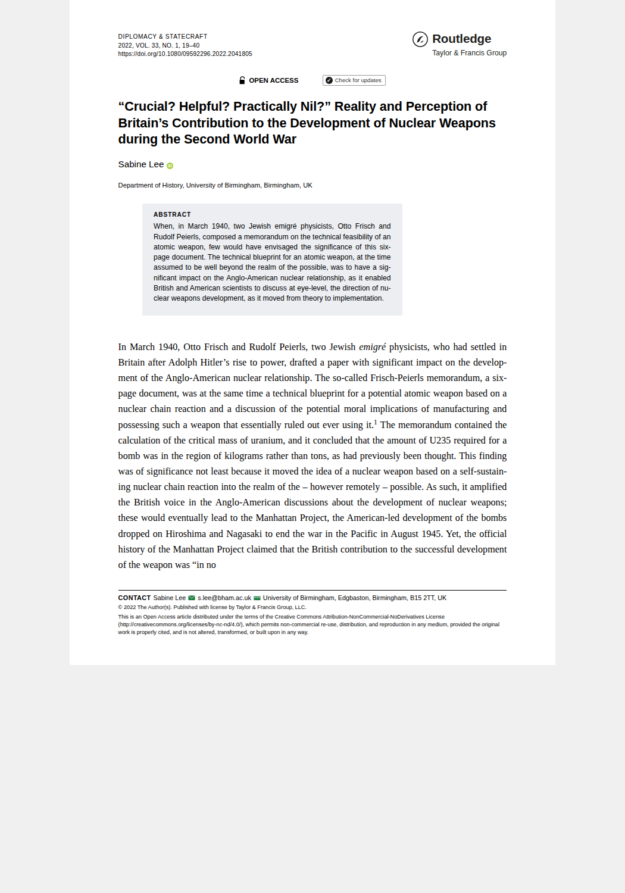DIPLOMACY & STATECRAFT
2022, VOL. 33, NO. 1, 19–40
https://doi.org/10.1080/09592296.2022.2041805
Routledge
Taylor & Francis Group
OPEN ACCESS
✓ Check for updates
“Crucial? Helpful? Practically Nil?” Reality and Perception of Britain’s Contribution to the Development of Nuclear Weapons during the Second World War
Sabine Lee iD
Department of History, University of Birmingham, Birmingham, UK
Abstract
When, in March 1940, two Jewish emigré physicists, Otto Frisch and Rudolf Peierls, composed a memorandum on the technical feasibility of an atomic weapon, few would have envisaged the significance of this six-page document. The technical blueprint for an atomic weapon, at the time assumed to be well beyond the realm of the possible, was to have a significant impact on the Anglo-American nuclear relationship, as it enabled British and American scientists to discuss at eye-level, the direction of nuclear weapons development, as it moved from theory to implementation.
In March 1940, Otto Frisch and Rudolf Peierls, two Jewish emigré physicists, who had settled in Britain after Adolph Hitler’s rise to power, drafted a paper with significant impact on the development of the Anglo-American nuclear relationship. The so-called Frisch-Peierls memorandum, a six-page document, was at the same time a technical blueprint for a potential atomic weapon based on a nuclear chain reaction and a discussion of the potential moral implications of manufacturing and possessing such a weapon that essentially ruled out ever using it.1 The memorandum contained the calculation of the critical mass of uranium, and it concluded that the amount of U235 required for a bomb was in the region of kilograms rather than tons, as had previously been thought. This finding was of significance not least because it moved the idea of a nuclear weapon based on a self-sustaining nuclear chain reaction into the realm of the – however remotely – possible. As such, it amplified the British voice in the Anglo-American discussions about the development of nuclear weapons; these would eventually lead to the Manhattan Project, the American-led development of the bombs dropped on Hiroshima and Nagasaki to end the war in the Pacific in August 1945. Yet, the official history of the Manhattan Project claimed that the British contribution to the successful development of the weapon was “in no
CONTACT Sabine Lee s.lee@bham.ac.uk University of Birmingham, Edgbaston, Birmingham, B15 2TT, UK
© 2022 The Author(s). Published with license by Taylor & Francis Group, LLC.
This is an Open Access article distributed under the terms of the Creative Commons Attribution-NonCommercial-NoDerivatives License (http://creativecommons.org/licenses/by-nc-nd/4.0/), which permits non-commercial re-use, distribution, and reproduction in any medium, provided the original work is properly cited, and is not altered, transformed, or built upon in any way.